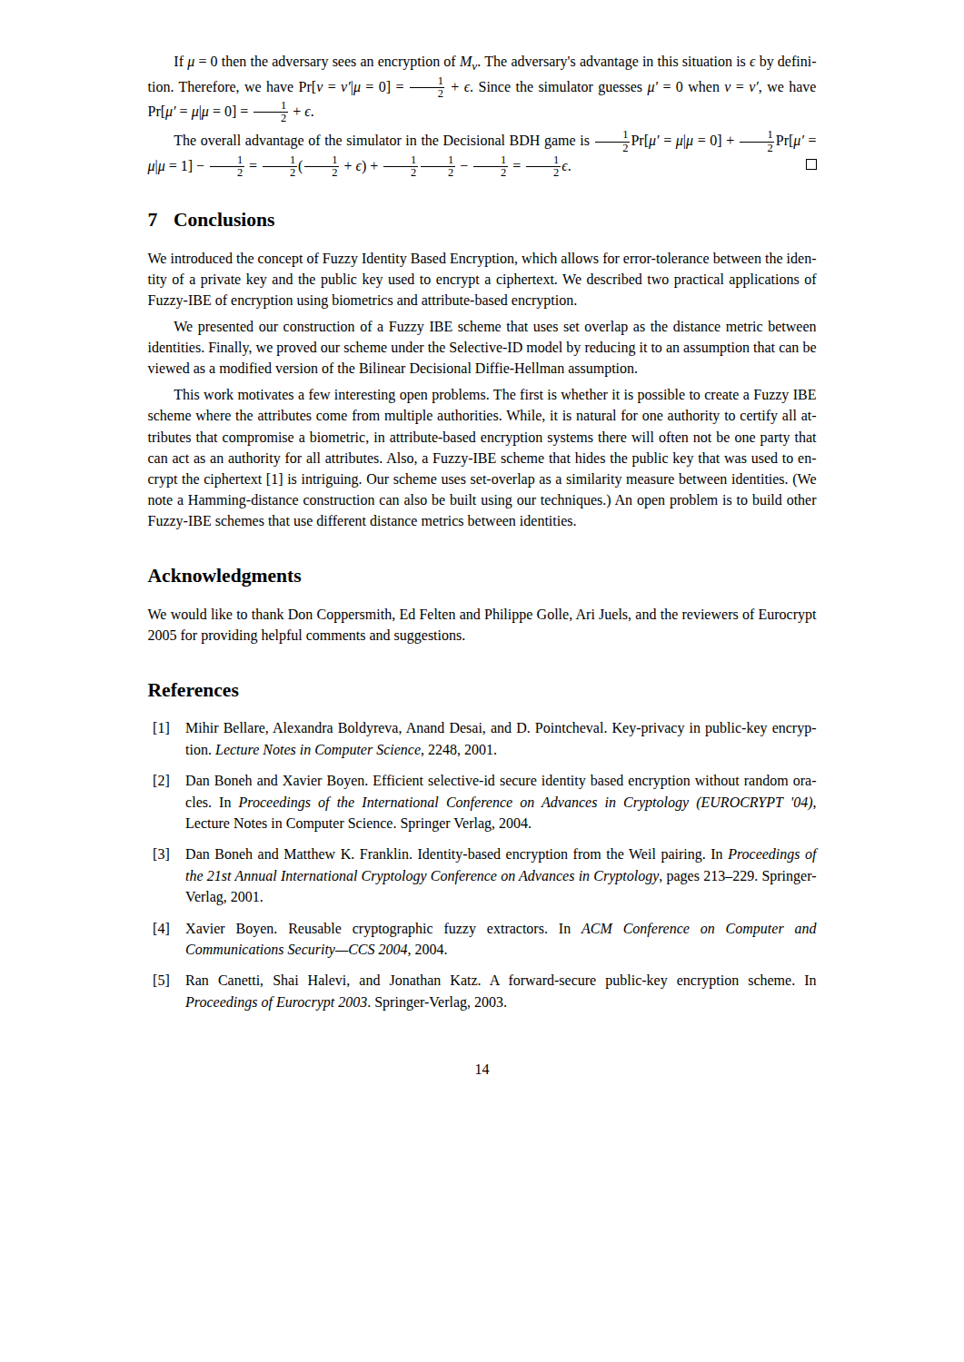If μ = 0 then the adversary sees an encryption of Mν. The adversary's advantage in this situation is ϵ by definition. Therefore, we have Pr[ν = ν′|μ = 0] = 12 + ϵ. Since the simulator guesses μ′ = 0 when ν = ν′, we have Pr[μ′ = μ|μ = 0] = 12 + ϵ.
The overall advantage of the simulator in the Decisional BDH game is 12 Pr[μ′ = μ|μ = 0] + 12 Pr[μ′ = μ|μ = 1] − 12 = 12(12 + ϵ) + 1212 − 12 = 12 ϵ.
7 Conclusions
We introduced the concept of Fuzzy Identity Based Encryption, which allows for error-tolerance between the identity of a private key and the public key used to encrypt a ciphertext. We described two practical applications of Fuzzy-IBE of encryption using biometrics and attribute-based encryption.
We presented our construction of a Fuzzy IBE scheme that uses set overlap as the distance metric between identities. Finally, we proved our scheme under the Selective-ID model by reducing it to an assumption that can be viewed as a modified version of the Bilinear Decisional Diffie-Hellman assumption.
This work motivates a few interesting open problems. The first is whether it is possible to create a Fuzzy IBE scheme where the attributes come from multiple authorities. While, it is natural for one authority to certify all attributes that compromise a biometric, in attribute-based encryption systems there will often not be one party that can act as an authority for all attributes. Also, a Fuzzy-IBE scheme that hides the public key that was used to encrypt the ciphertext [1] is intriguing. Our scheme uses set-overlap as a similarity measure between identities. (We note a Hamming-distance construction can also be built using our techniques.) An open problem is to build other Fuzzy-IBE schemes that use different distance metrics between identities.
Acknowledgments
We would like to thank Don Coppersmith, Ed Felten and Philippe Golle, Ari Juels, and the reviewers of Eurocrypt 2005 for providing helpful comments and suggestions.
References
Mihir Bellare, Alexandra Boldyreva, Anand Desai, and D. Pointcheval. Key-privacy in public-key encryption. Lecture Notes in Computer Science, 2248, 2001.
Dan Boneh and Xavier Boyen. Efficient selective-id secure identity based encryption without random oracles. In Proceedings of the International Conference on Advances in Cryptology (EUROCRYPT '04), Lecture Notes in Computer Science. Springer Verlag, 2004.
Dan Boneh and Matthew K. Franklin. Identity-based encryption from the Weil pairing. In Proceedings of the 21st Annual International Cryptology Conference on Advances in Cryptology, pages 213–229. Springer-Verlag, 2001.
Xavier Boyen. Reusable cryptographic fuzzy extractors. In ACM Conference on Computer and Communications Security—CCS 2004, 2004.
Ran Canetti, Shai Halevi, and Jonathan Katz. A forward-secure public-key encryption scheme. In Proceedings of Eurocrypt 2003. Springer-Verlag, 2003.
14